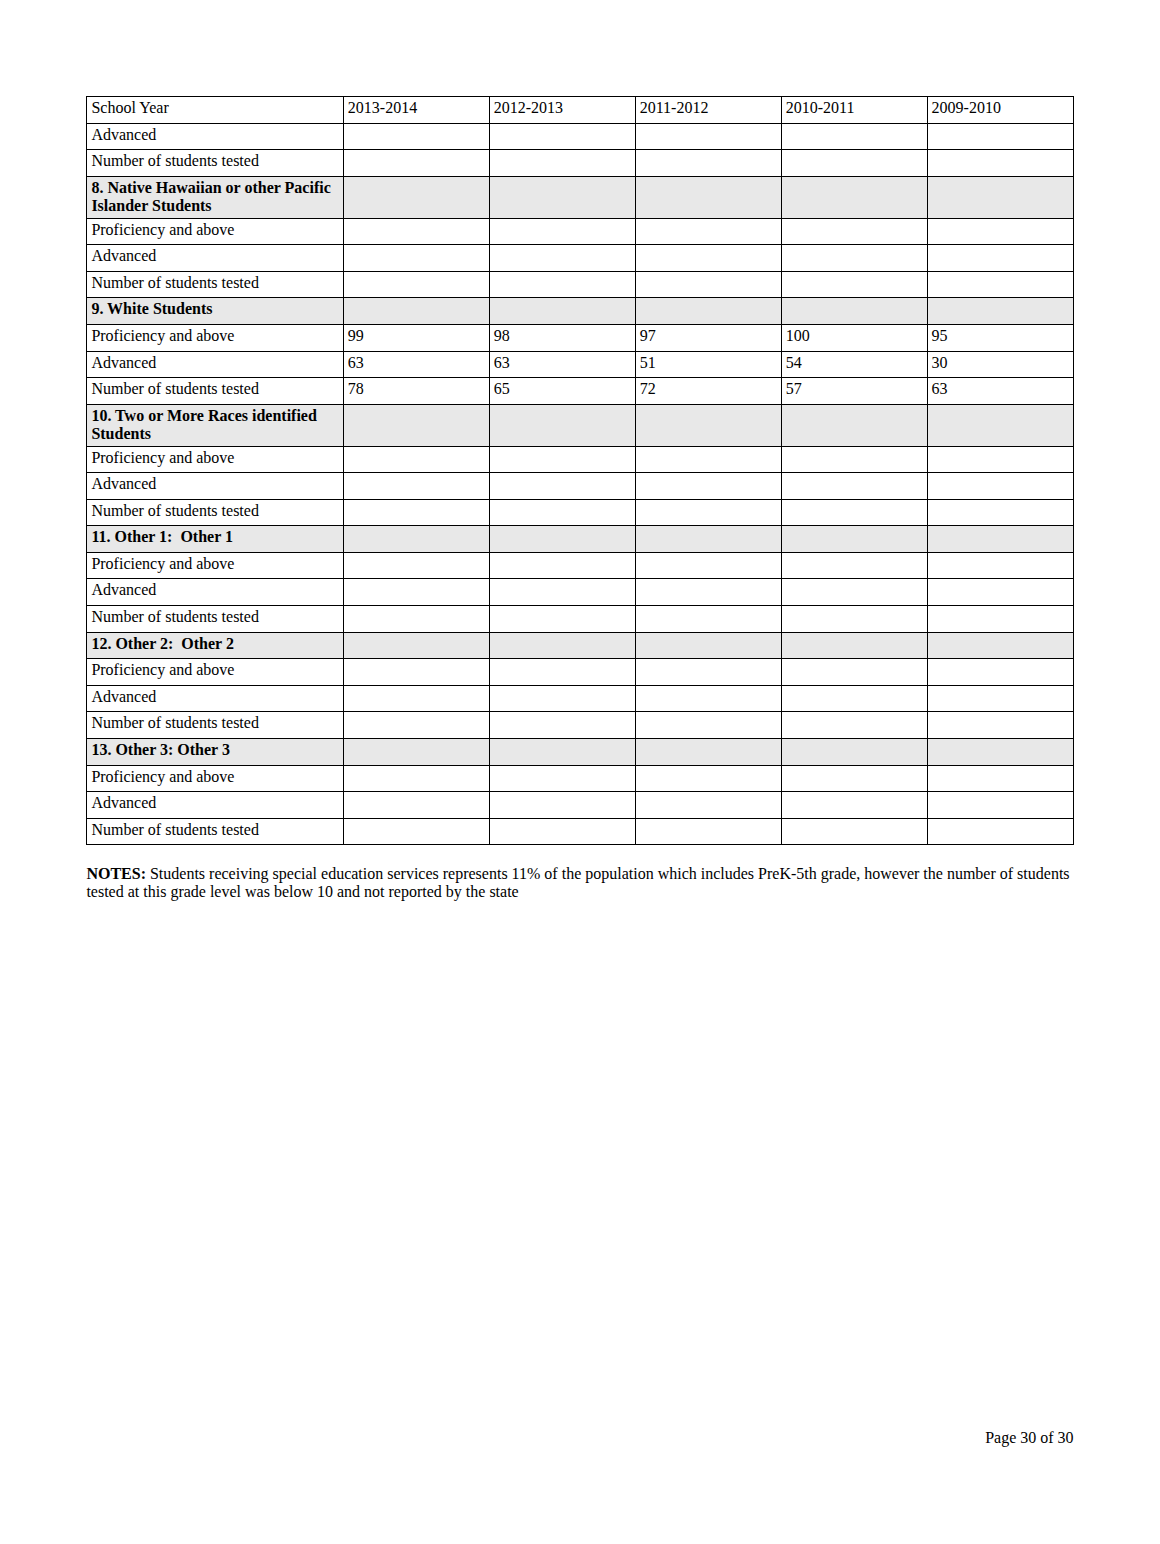| School Year | 2013-2014 | 2012-2013 | 2011-2012 | 2010-2011 | 2009-2010 |
| Advanced | | | | | |
| Number of students tested | | | | | |
| 8. Native Hawaiian or other Pacific Islander Students | | | | | |
| Proficiency and above | | | | | |
| Advanced | | | | | |
| Number of students tested | | | | | |
| 9. White Students | | | | | |
| Proficiency and above | 99 | 98 | 97 | 100 | 95 |
| Advanced | 63 | 63 | 51 | 54 | 30 |
| Number of students tested | 78 | 65 | 72 | 57 | 63 |
| 10. Two or More Races identified Students | | | | | |
| Proficiency and above | | | | | |
| Advanced | | | | | |
| Number of students tested | | | | | |
| 11. Other 1: Other 1 | | | | | |
| Proficiency and above | | | | | |
| Advanced | | | | | |
| Number of students tested | | | | | |
| 12. Other 2: Other 2 | | | | | |
| Proficiency and above | | | | | |
| Advanced | | | | | |
| Number of students tested | | | | | |
| 13. Other 3: Other 3 | | | | | |
| Proficiency and above | | | | | |
| Advanced | | | | | |
| Number of students tested | | | | | |
NOTES: Students receiving special education services represents 11% of the population which includes PreK-5th grade, however the number of students tested at this grade level was below 10 and not reported by the state
Page 30 of 30